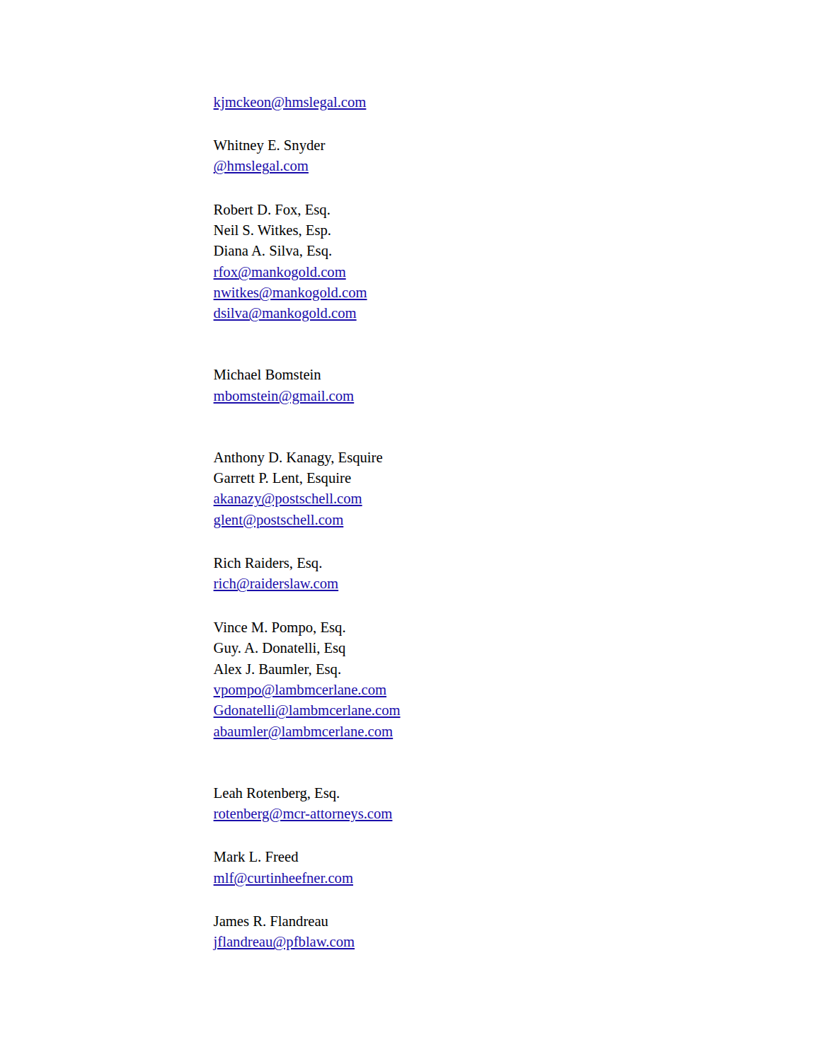kjmckeon@hmslegal.com
Whitney E. Snyder
@hmslegal.com
Robert D. Fox, Esq.
Neil S. Witkes, Esp.
Diana A. Silva, Esq.
rfox@mankogold.com
nwitkes@mankogold.com
dsilva@mankogold.com
Michael Bomstein
mbomstein@gmail.com
Anthony D. Kanagy, Esquire
Garrett P. Lent, Esquire
akanazy@postschell.com
glent@postschell.com
Rich Raiders, Esq.
rich@raiderslaw.com
Vince M. Pompo, Esq.
Guy. A. Donatelli, Esq
Alex J. Baumler, Esq.
vpompo@lambmcerlane.com
Gdonatelli@lambmcerlane.com
abaumler@lambmcerlane.com
Leah Rotenberg, Esq.
rotenberg@mcr-attorneys.com
Mark L. Freed
mlf@curtinheefner.com
James R. Flandreau
jflandreau@pfblaw.com